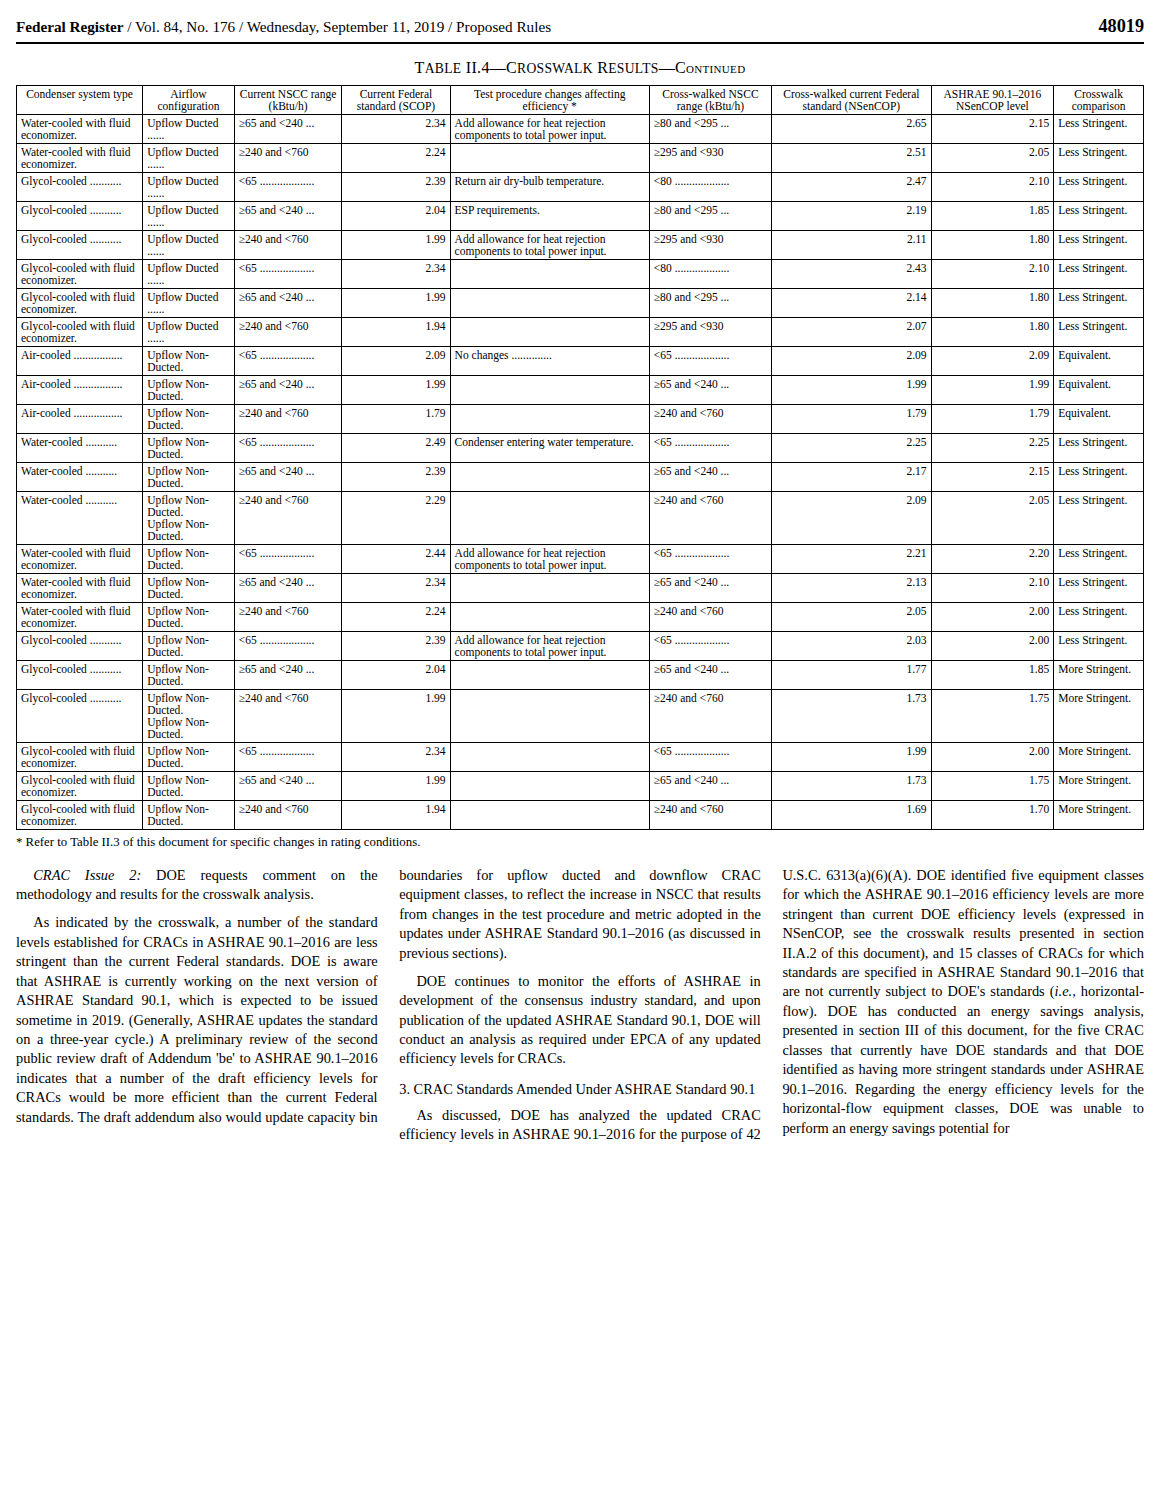Federal Register / Vol. 84, No. 176 / Wednesday, September 11, 2019 / Proposed Rules
48019
TABLE II.4—CROSSWALK RESULTS—Continued
| Condenser system type | Airflow configuration | Current NSCC range (kBtu/h) | Current Federal standard (SCOP) | Test procedure changes affecting efficiency * | Cross-walked NSCC range (kBtu/h) | Cross-walked current Federal standard (NSenCOP) | ASHRAE 90.1–2016 NSenCOP level | Crosswalk comparison |
| --- | --- | --- | --- | --- | --- | --- | --- | --- |
| Water-cooled with fluid economizer. | Upflow Ducted ...... | ≥65 and <240 ... | 2.34 | Add allowance for heat rejection components to total power input. | ≥80 and <295 ... | 2.65 | 2.15 | Less Stringent. |
| Water-cooled with fluid economizer. | Upflow Ducted ...... | ≥240 and <760 | 2.24 | | ≥295 and <930 | 2.51 | 2.05 | Less Stringent. |
| Glycol-cooled ........... | Upflow Ducted ...... | <65 ................... | 2.39 | Return air dry-bulb temperature. | <80 ................... | 2.47 | 2.10 | Less Stringent. |
| Glycol-cooled ........... | Upflow Ducted ...... | ≥65 and <240 ... | 2.04 | ESP requirements. | ≥80 and <295 ... | 2.19 | 1.85 | Less Stringent. |
| Glycol-cooled ........... | Upflow Ducted ...... | ≥240 and <760 | 1.99 | Add allowance for heat rejection components to total power input. | ≥295 and <930 | 2.11 | 1.80 | Less Stringent. |
| Glycol-cooled with fluid economizer. | Upflow Ducted ...... | <65 ................... | 2.34 | | <80 ................... | 2.43 | 2.10 | Less Stringent. |
| Glycol-cooled with fluid economizer. | Upflow Ducted ...... | ≥65 and <240 ... | 1.99 | | ≥80 and <295 ... | 2.14 | 1.80 | Less Stringent. |
| Glycol-cooled with fluid economizer. | Upflow Ducted ...... | ≥240 and <760 | 1.94 | | ≥295 and <930 | 2.07 | 1.80 | Less Stringent. |
| Air-cooled ................. | Upflow Non-Ducted. | <65 ................... | 2.09 | No changes .............. | <65 ................... | 2.09 | 2.09 | Equivalent. |
| Air-cooled ................. | Upflow Non-Ducted. | ≥65 and <240 ... | 1.99 | | ≥65 and <240 ... | 1.99 | 1.99 | Equivalent. |
| Air-cooled ................. | Upflow Non-Ducted. | ≥240 and <760 | 1.79 | | ≥240 and <760 | 1.79 | 1.79 | Equivalent. |
| Water-cooled ........... | Upflow Non-Ducted. | <65 ................... | 2.49 | Condenser entering water temperature. | <65 ................... | 2.25 | 2.25 | Less Stringent. |
| Water-cooled ........... | Upflow Non-Ducted. | ≥65 and <240 ... | 2.39 | | ≥65 and <240 ... | 2.17 | 2.15 | Less Stringent. |
| Water-cooled ........... | Upflow Non-Ducted. Upflow Non-Ducted. | ≥240 and <760 | 2.29 | | ≥240 and <760 | 2.09 | 2.05 | Less Stringent. |
| Water-cooled with fluid economizer. | Upflow Non-Ducted. | <65 ................... | 2.44 | Add allowance for heat rejection components to total power input. | <65 ................... | 2.21 | 2.20 | Less Stringent. |
| Water-cooled with fluid economizer. | Upflow Non-Ducted. | ≥65 and <240 ... | 2.34 | | ≥65 and <240 ... | 2.13 | 2.10 | Less Stringent. |
| Water-cooled with fluid economizer. | Upflow Non-Ducted. | ≥240 and <760 | 2.24 | | ≥240 and <760 | 2.05 | 2.00 | Less Stringent. |
| Glycol-cooled ........... | Upflow Non-Ducted. | <65 ................... | 2.39 | Add allowance for heat rejection components to total power input. | <65 ................... | 2.03 | 2.00 | Less Stringent. |
| Glycol-cooled ........... | Upflow Non-Ducted. | ≥65 and <240 ... | 2.04 | | ≥65 and <240 ... | 1.77 | 1.85 | More Stringent. |
| Glycol-cooled ........... | Upflow Non-Ducted. Upflow Non-Ducted. | ≥240 and <760 | 1.99 | | ≥240 and <760 | 1.73 | 1.75 | More Stringent. |
| Glycol-cooled with fluid economizer. | Upflow Non-Ducted. | <65 ................... | 2.34 | | <65 ................... | 1.99 | 2.00 | More Stringent. |
| Glycol-cooled with fluid economizer. | Upflow Non-Ducted. | ≥65 and <240 ... | 1.99 | | ≥65 and <240 ... | 1.73 | 1.75 | More Stringent. |
| Glycol-cooled with fluid economizer. | Upflow Non-Ducted. | ≥240 and <760 | 1.94 | | ≥240 and <760 | 1.69 | 1.70 | More Stringent. |
* Refer to Table II.3 of this document for specific changes in rating conditions.
CRAC Issue 2: DOE requests comment on the methodology and results for the crosswalk analysis.
As indicated by the crosswalk, a number of the standard levels established for CRACs in ASHRAE 90.1–2016 are less stringent than the current Federal standards. DOE is aware that ASHRAE is currently working on the next version of ASHRAE Standard 90.1, which is expected to be issued sometime in 2019. (Generally, ASHRAE updates the standard on a three-year cycle.) A preliminary review of the second public review draft of Addendum 'be' to ASHRAE 90.1–2016 indicates that a number of the draft efficiency levels for CRACs would be more efficient than the current Federal standards. The draft addendum also would update capacity bin boundaries for upflow ducted and downflow CRAC equipment classes, to reflect the increase in NSCC that results from changes in the test procedure and metric adopted in the updates under ASHRAE Standard 90.1–2016 (as discussed in previous sections).
DOE continues to monitor the efforts of ASHRAE in development of the consensus industry standard, and upon publication of the updated ASHRAE Standard 90.1, DOE will conduct an analysis as required under EPCA of any updated efficiency levels for CRACs.
3. CRAC Standards Amended Under ASHRAE Standard 90.1
As discussed, DOE has analyzed the updated CRAC efficiency levels in ASHRAE 90.1–2016 for the purpose of 42 U.S.C. 6313(a)(6)(A). DOE identified five equipment classes for which the ASHRAE 90.1–2016 efficiency levels are more stringent than current DOE efficiency levels (expressed in NSenCOP, see the crosswalk results presented in section II.A.2 of this document), and 15 classes of CRACs for which standards are specified in ASHRAE Standard 90.1–2016 that are not currently subject to DOE's standards (i.e., horizontal-flow). DOE has conducted an energy savings analysis, presented in section III of this document, for the five CRAC classes that currently have DOE standards and that DOE identified as having more stringent standards under ASHRAE 90.1–2016. Regarding the energy efficiency levels for the horizontal-flow equipment classes, DOE was unable to perform an energy savings potential for